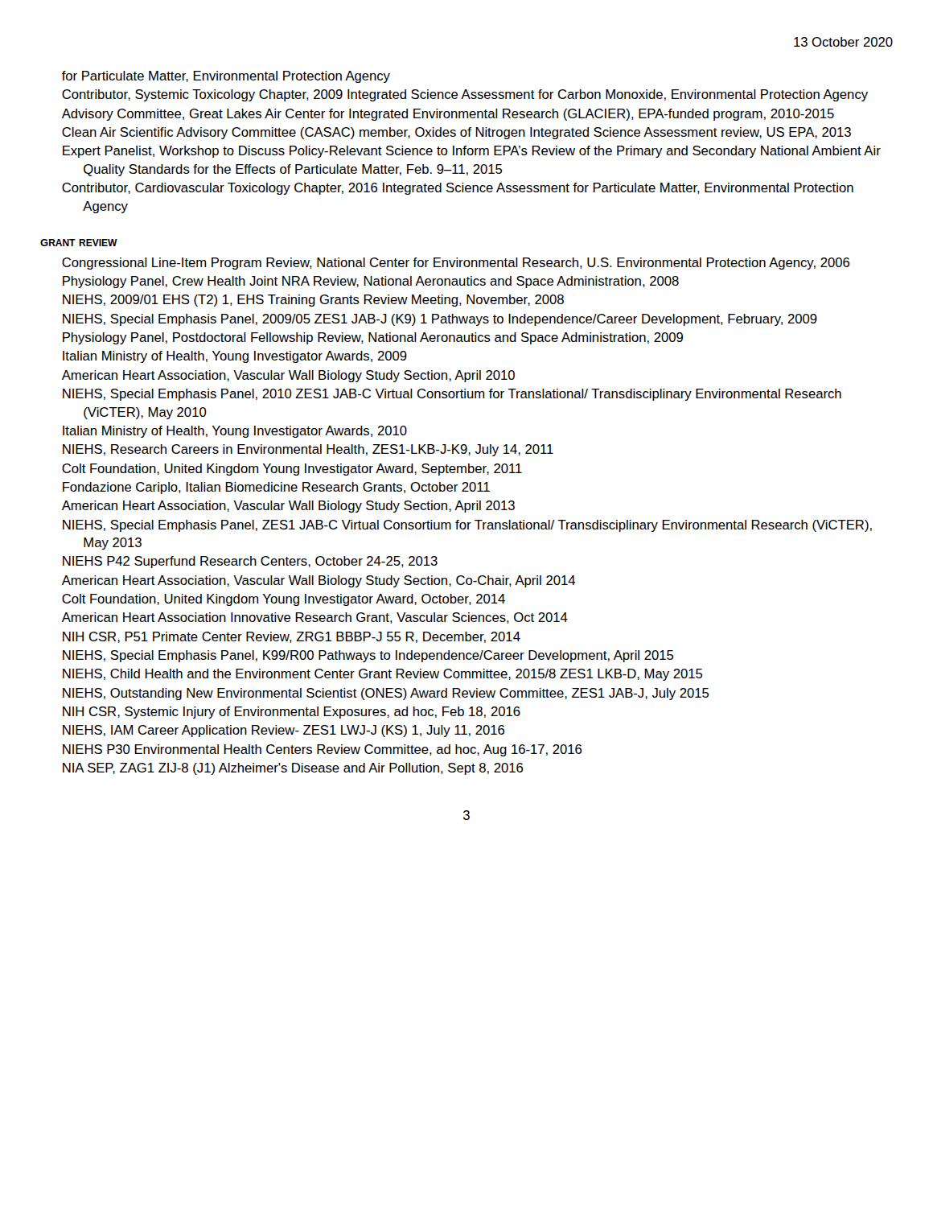13 October 2020
for Particulate Matter, Environmental Protection Agency
Contributor, Systemic Toxicology Chapter, 2009 Integrated Science Assessment for Carbon Monoxide, Environmental Protection Agency
Advisory Committee, Great Lakes Air Center for Integrated Environmental Research (GLACIER), EPA-funded program, 2010-2015
Clean Air Scientific Advisory Committee (CASAC) member, Oxides of Nitrogen Integrated Science Assessment review, US EPA, 2013
Expert Panelist, Workshop to Discuss Policy-Relevant Science to Inform EPA’s Review of the Primary and Secondary National Ambient Air Quality Standards for the Effects of Particulate Matter, Feb. 9–11, 2015
Contributor, Cardiovascular Toxicology Chapter, 2016 Integrated Science Assessment for Particulate Matter, Environmental Protection Agency
Grant Review
Congressional Line-Item Program Review, National Center for Environmental Research, U.S. Environmental Protection Agency, 2006
Physiology Panel, Crew Health Joint NRA Review, National Aeronautics and Space Administration, 2008
NIEHS, 2009/01 EHS (T2) 1, EHS Training Grants Review Meeting, November, 2008
NIEHS, Special Emphasis Panel, 2009/05 ZES1 JAB-J (K9) 1 Pathways to Independence/Career Development, February, 2009
Physiology Panel, Postdoctoral Fellowship Review, National Aeronautics and Space Administration, 2009
Italian Ministry of Health, Young Investigator Awards, 2009
American Heart Association, Vascular Wall Biology Study Section, April 2010
NIEHS, Special Emphasis Panel, 2010 ZES1 JAB-C Virtual Consortium for Translational/ Transdisciplinary Environmental Research (ViCTER), May 2010
Italian Ministry of Health, Young Investigator Awards, 2010
NIEHS, Research Careers in Environmental Health, ZES1-LKB-J-K9, July 14, 2011
Colt Foundation, United Kingdom Young Investigator Award, September, 2011
Fondazione Cariplo, Italian Biomedicine Research Grants, October 2011
American Heart Association, Vascular Wall Biology Study Section, April 2013
NIEHS, Special Emphasis Panel, ZES1 JAB-C Virtual Consortium for Translational/ Transdisciplinary Environmental Research (ViCTER), May 2013
NIEHS P42 Superfund Research Centers, October 24-25, 2013
American Heart Association, Vascular Wall Biology Study Section, Co-Chair, April 2014
Colt Foundation, United Kingdom Young Investigator Award, October, 2014
American Heart Association Innovative Research Grant, Vascular Sciences, Oct 2014
NIH CSR, P51 Primate Center Review, ZRG1 BBBP-J 55 R, December, 2014
NIEHS, Special Emphasis Panel, K99/R00 Pathways to Independence/Career Development, April 2015
NIEHS, Child Health and the Environment Center Grant Review Committee, 2015/8 ZES1 LKB-D, May 2015
NIEHS, Outstanding New Environmental Scientist (ONES) Award Review Committee, ZES1 JAB-J, July 2015
NIH CSR, Systemic Injury of Environmental Exposures, ad hoc, Feb 18, 2016
NIEHS, IAM Career Application Review- ZES1 LWJ-J (KS) 1, July 11, 2016
NIEHS P30 Environmental Health Centers Review Committee, ad hoc, Aug 16-17, 2016
NIA SEP, ZAG1 ZIJ-8 (J1) Alzheimer's Disease and Air Pollution, Sept 8, 2016
3